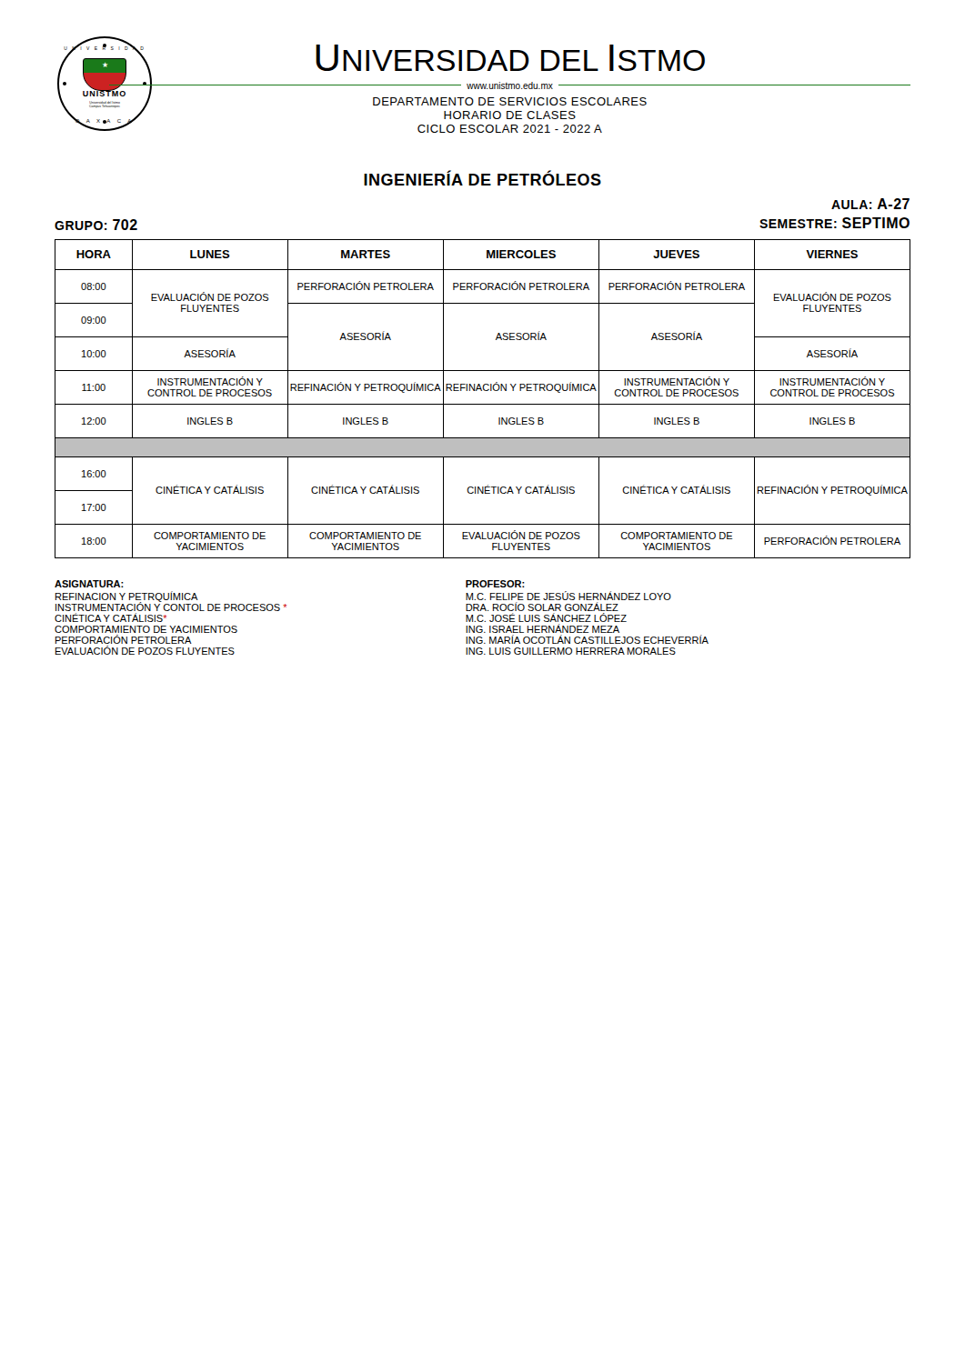U N I V E R S I D A D
★
UNISTMO
Universidad del Istmo
Campus Tehuantepec
O A X A C A
UNIVERSIDAD DEL ISTMO
www.unistmo.edu.mx
DEPARTAMENTO DE SERVICIOS ESCOLARES
HORARIO DE CLASES
CICLO ESCOLAR 2021 - 2022 A
INGENIERÍA DE PETRÓLEOS
GRUPO: 702
AULA: A-27
SEMESTRE: SEPTIMO
| HORA | LUNES | MARTES | MIERCOLES | JUEVES | VIERNES |
| --- | --- | --- | --- | --- | --- |
| 08:00 | EVALUACIÓN DE POZOS FLUYENTES | PERFORACIÓN PETROLERA | PERFORACIÓN PETROLERA | PERFORACIÓN PETROLERA | EVALUACIÓN DE POZOS FLUYENTES |
| 09:00 | ASESORÍA | ASESORÍA | ASESORÍA |
| 10:00 | ASESORÍA | ASESORÍA |
| 11:00 | INSTRUMENTACIÓN Y CONTROL DE PROCESOS | REFINACIÓN Y PETROQUÍMICA | REFINACIÓN Y PETROQUÍMICA | INSTRUMENTACIÓN Y CONTROL DE PROCESOS | INSTRUMENTACIÓN Y CONTROL DE PROCESOS |
| 12:00 | INGLES B | INGLES B | INGLES B | INGLES B | INGLES B |
| 16:00 | CINÉTICA Y CATÁLISIS | CINÉTICA Y CATÁLISIS | CINÉTICA Y CATÁLISIS | CINÉTICA Y CATÁLISIS | REFINACIÓN Y PETROQUÍMICA |
| 17:00 |
| 18:00 | COMPORTAMIENTO DE YACIMIENTOS | COMPORTAMIENTO DE YACIMIENTOS | EVALUACIÓN DE POZOS FLUYENTES | COMPORTAMIENTO DE YACIMIENTOS | PERFORACIÓN PETROLERA |
ASIGNATURA:
PROFESOR:
REFINACION Y PETRQUÍMICA
M.C. FELIPE DE JESÚS HERNÁNDEZ LOYO
INSTRUMENTACIÓN Y CONTOL DE PROCESOS *
DRA. ROCÍO SOLAR GONZÁLEZ
CINÉTICA Y CATÁLISIS*
M.C. JOSÉ LUIS SÁNCHEZ LÓPEZ
COMPORTAMIENTO DE YACIMIENTOS
ING. ISRAEL HERNÁNDEZ MEZA
PERFORACIÓN PETROLERA
ING. MARÍA OCOTLÁN CASTILLEJOS ECHEVERRÍA
EVALUACIÓN DE POZOS FLUYENTES
ING. LUIS GUILLERMO HERRERA MORALES